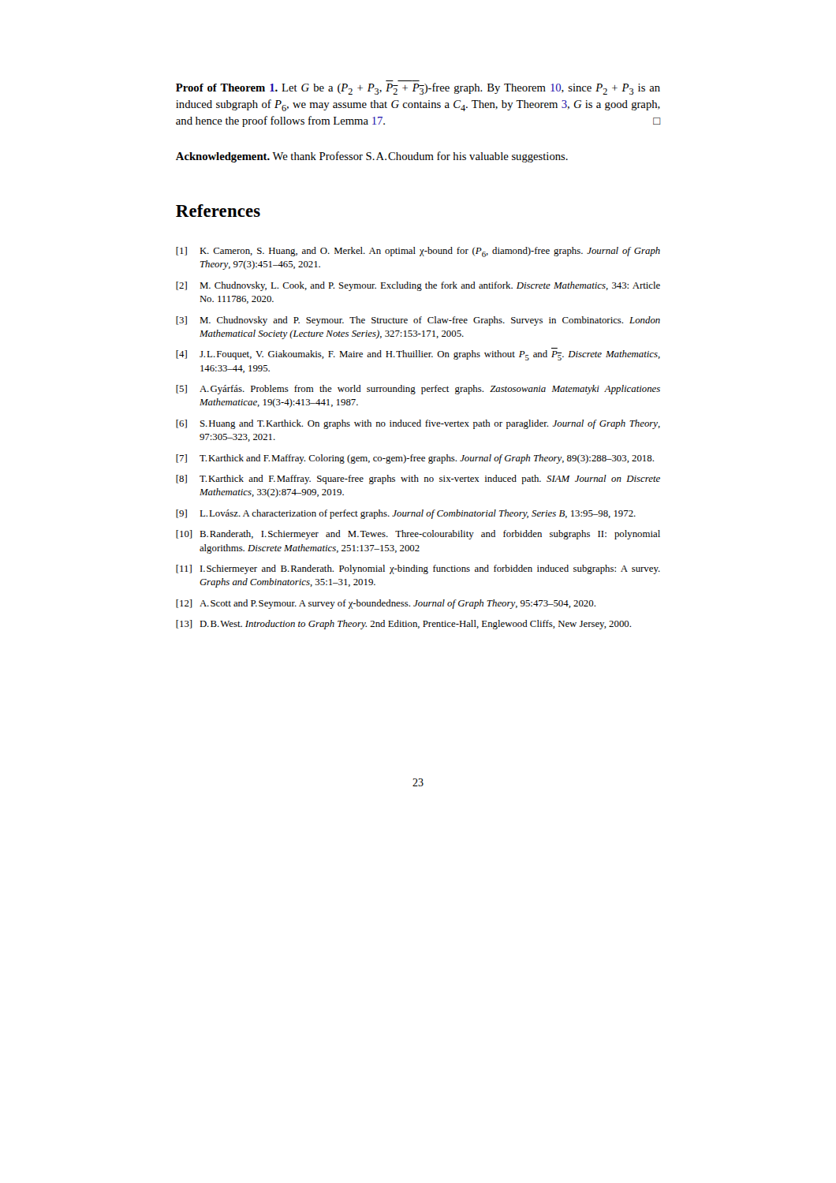Proof of Theorem 1. Let G be a (P2 + P3, P2 + P3)-free graph. By Theorem 10, since P2 + P3 is an induced subgraph of P6, we may assume that G contains a C4. Then, by Theorem 3, G is a good graph, and hence the proof follows from Lemma 17.□
Acknowledgement. We thank Professor S. A. Choudum for his valuable suggestions.
References
[1] K. Cameron, S. Huang, and O. Merkel. An optimal χ-bound for (P6, diamond)-free graphs. Journal of Graph Theory, 97(3):451–465, 2021.
[2] M. Chudnovsky, L. Cook, and P. Seymour. Excluding the fork and antifork. Discrete Mathematics, 343: Article No. 111786, 2020.
[3] M. Chudnovsky and P. Seymour. The Structure of Claw-free Graphs. Surveys in Combinatorics. London Mathematical Society (Lecture Notes Series), 327:153-171, 2005.
[4] J. L. Fouquet, V. Giakoumakis, F. Maire and H. Thuillier. On graphs without P5 and P5. Discrete Mathematics, 146:33–44, 1995.
[5] A. Gyárfás. Problems from the world surrounding perfect graphs. Zastosowania Matematyki Applicationes Mathematicae, 19(3-4):413–441, 1987.
[6] S. Huang and T. Karthick. On graphs with no induced five-vertex path or paraglider. Journal of Graph Theory, 97:305–323, 2021.
[7] T. Karthick and F. Maffray. Coloring (gem, co-gem)-free graphs. Journal of Graph Theory, 89(3):288–303, 2018.
[8] T. Karthick and F. Maffray. Square-free graphs with no six-vertex induced path. SIAM Journal on Discrete Mathematics, 33(2):874–909, 2019.
[9] L. Lovász. A characterization of perfect graphs. Journal of Combinatorial Theory, Series B, 13:95–98, 1972.
[10] B. Randerath, I. Schiermeyer and M. Tewes. Three-colourability and forbidden subgraphs II: polynomial algorithms. Discrete Mathematics, 251:137–153, 2002
[11] I. Schiermeyer and B. Randerath. Polynomial χ-binding functions and forbidden induced subgraphs: A survey. Graphs and Combinatorics, 35:1–31, 2019.
[12] A. Scott and P. Seymour. A survey of χ-boundedness. Journal of Graph Theory, 95:473–504, 2020.
[13] D. B. West. Introduction to Graph Theory. 2nd Edition, Prentice-Hall, Englewood Cliffs, New Jersey, 2000.
23